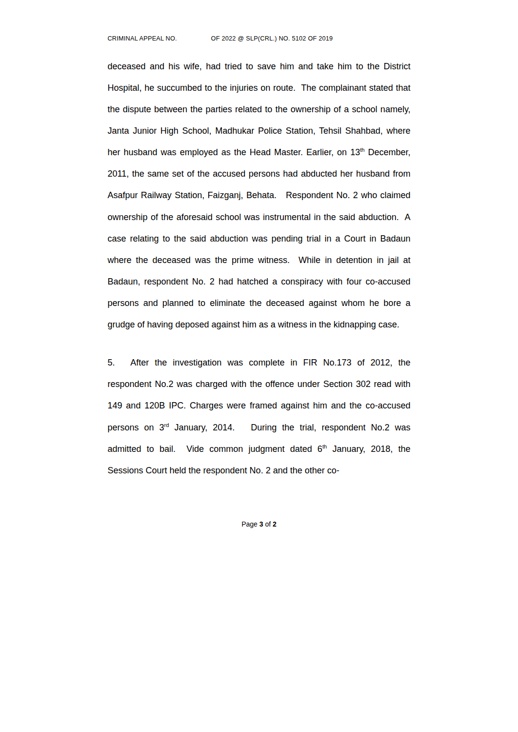CRIMINAL APPEAL NO. OF 2022 @ SLP(CRL.) NO. 5102 OF 2019
deceased and his wife, had tried to save him and take him to the District Hospital, he succumbed to the injuries on route. The complainant stated that the dispute between the parties related to the ownership of a school namely, Janta Junior High School, Madhukar Police Station, Tehsil Shahbad, where her husband was employed as the Head Master. Earlier, on 13th December, 2011, the same set of the accused persons had abducted her husband from Asafpur Railway Station, Faizganj, Behata. Respondent No. 2 who claimed ownership of the aforesaid school was instrumental in the said abduction. A case relating to the said abduction was pending trial in a Court in Badaun where the deceased was the prime witness. While in detention in jail at Badaun, respondent No. 2 had hatched a conspiracy with four co-accused persons and planned to eliminate the deceased against whom he bore a grudge of having deposed against him as a witness in the kidnapping case.
5. After the investigation was complete in FIR No.173 of 2012, the respondent No.2 was charged with the offence under Section 302 read with 149 and 120B IPC. Charges were framed against him and the co-accused persons on 3rd January, 2014. During the trial, respondent No.2 was admitted to bail. Vide common judgment dated 6th January, 2018, the Sessions Court held the respondent No. 2 and the other co-
Page 3 of 2